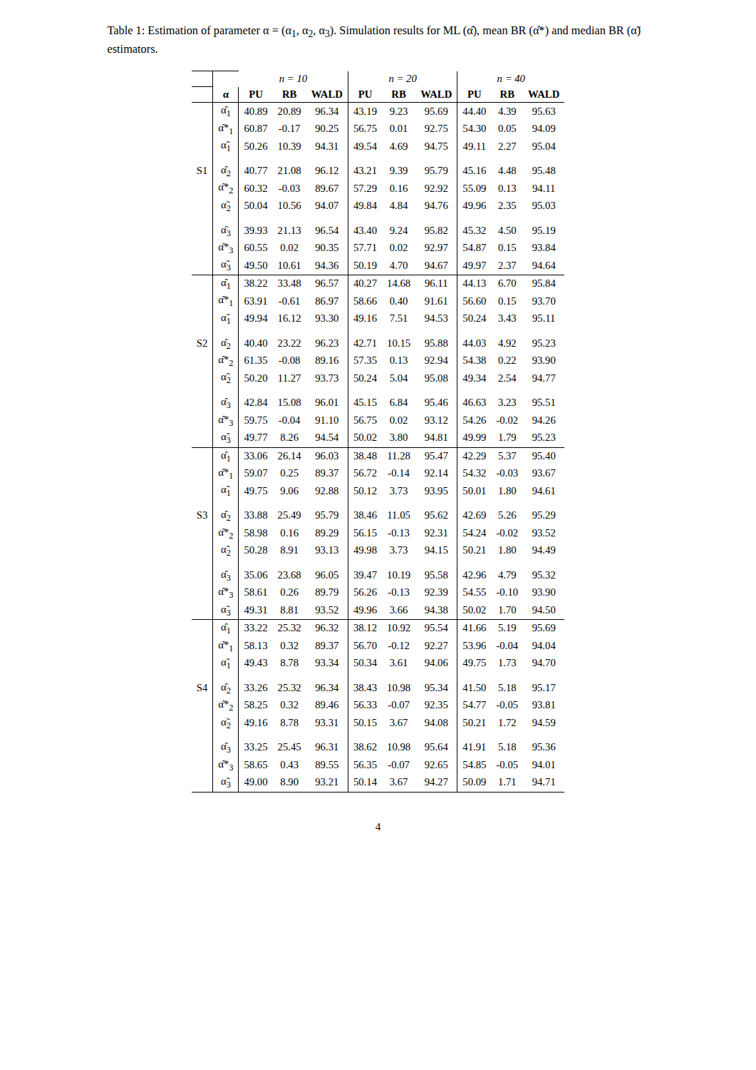Table 1: Estimation of parameter α = (α1, α2, α3). Simulation results for ML (α̂), mean BR (α̂*) and median BR (α̃) estimators.
| | | n = 10 | n = 20 | n = 40 |
| | α | PU | RB | WALD | PU | RB | WALD | PU | RB | WALD |
| S1 | α̂ 1 | 40.89 | 20.89 | 96.34 | 43.19 | 9.23 | 95.69 | 44.40 | 4.39 | 95.63 |
| α̂* 1 | 60.87 | -0.17 | 90.25 | 56.75 | 0.01 | 92.75 | 54.30 | 0.05 | 94.09 |
| α̃ 1 | 50.26 | 10.39 | 94.31 | 49.54 | 4.69 | 94.75 | 49.11 | 2.27 | 95.04 |
| α̂ 2 | 40.77 | 21.08 | 96.12 | 43.21 | 9.39 | 95.79 | 45.16 | 4.48 | 95.48 |
| α̂* 2 | 60.32 | -0.03 | 89.67 | 57.29 | 0.16 | 92.92 | 55.09 | 0.13 | 94.11 |
| α̃ 2 | 50.04 | 10.56 | 94.07 | 49.84 | 4.84 | 94.76 | 49.96 | 2.35 | 95.03 |
| α̂ 3 | 39.93 | 21.13 | 96.54 | 43.40 | 9.24 | 95.82 | 45.32 | 4.50 | 95.19 |
| | α̂* 3 | 60.55 | 0.02 | 90.35 | 57.71 | 0.02 | 92.97 | 54.87 | 0.15 | 93.84 |
| | α̃ 3 | 49.50 | 10.61 | 94.36 | 50.19 | 4.70 | 94.67 | 49.97 | 2.37 | 94.64 |
| S2 | α̂ 1 | 38.22 | 33.48 | 96.57 | 40.27 | 14.68 | 96.11 | 44.13 | 6.70 | 95.84 |
| α̂* 1 | 63.91 | -0.61 | 86.97 | 58.66 | 0.40 | 91.61 | 56.60 | 0.15 | 93.70 |
| α̃ 1 | 49.94 | 16.12 | 93.30 | 49.16 | 7.51 | 94.53 | 50.24 | 3.43 | 95.11 |
| α̂ 2 | 40.40 | 23.22 | 96.23 | 42.71 | 10.15 | 95.88 | 44.03 | 4.92 | 95.23 |
| α̂* 2 | 61.35 | -0.08 | 89.16 | 57.35 | 0.13 | 92.94 | 54.38 | 0.22 | 93.90 |
| α̃ 2 | 50.20 | 11.27 | 93.73 | 50.24 | 5.04 | 95.08 | 49.34 | 2.54 | 94.77 |
| α̂ 3 | 42.84 | 15.08 | 96.01 | 45.15 | 6.84 | 95.46 | 46.63 | 3.23 | 95.51 |
| | α̂* 3 | 59.75 | -0.04 | 91.10 | 56.75 | 0.02 | 93.12 | 54.26 | -0.02 | 94.26 |
| | α̃ 3 | 49.77 | 8.26 | 94.54 | 50.02 | 3.80 | 94.81 | 49.99 | 1.79 | 95.23 |
| S3 | α̂ 1 | 33.06 | 26.14 | 96.03 | 38.48 | 11.28 | 95.47 | 42.29 | 5.37 | 95.40 |
| α̂* 1 | 59.07 | 0.25 | 89.37 | 56.72 | -0.14 | 92.14 | 54.32 | -0.03 | 93.67 |
| α̃ 1 | 49.75 | 9.06 | 92.88 | 50.12 | 3.73 | 93.95 | 50.01 | 1.80 | 94.61 |
| α̂ 2 | 33.88 | 25.49 | 95.79 | 38.46 | 11.05 | 95.62 | 42.69 | 5.26 | 95.29 |
| α̂* 2 | 58.98 | 0.16 | 89.29 | 56.15 | -0.13 | 92.31 | 54.24 | -0.02 | 93.52 |
| α̃ 2 | 50.28 | 8.91 | 93.13 | 49.98 | 3.73 | 94.15 | 50.21 | 1.80 | 94.49 |
| α̂ 3 | 35.06 | 23.68 | 96.05 | 39.47 | 10.19 | 95.58 | 42.96 | 4.79 | 95.32 |
| | α̂* 3 | 58.61 | 0.26 | 89.79 | 56.26 | -0.13 | 92.39 | 54.55 | -0.10 | 93.90 |
| | α̃ 3 | 49.31 | 8.81 | 93.52 | 49.96 | 3.66 | 94.38 | 50.02 | 1.70 | 94.50 |
| S4 | α̂ 1 | 33.22 | 25.32 | 96.32 | 38.12 | 10.92 | 95.54 | 41.66 | 5.19 | 95.69 |
| α̂* 1 | 58.13 | 0.32 | 89.37 | 56.70 | -0.12 | 92.27 | 53.96 | -0.04 | 94.04 |
| α̃ 1 | 49.43 | 8.78 | 93.34 | 50.34 | 3.61 | 94.06 | 49.75 | 1.73 | 94.70 |
| α̂ 2 | 33.26 | 25.32 | 96.34 | 38.43 | 10.98 | 95.34 | 41.50 | 5.18 | 95.17 |
| α̂* 2 | 58.25 | 0.32 | 89.46 | 56.33 | -0.07 | 92.35 | 54.77 | -0.05 | 93.81 |
| α̃ 2 | 49.16 | 8.78 | 93.31 | 50.15 | 3.67 | 94.08 | 50.21 | 1.72 | 94.59 |
| α̂ 3 | 33.25 | 25.45 | 96.31 | 38.62 | 10.98 | 95.64 | 41.91 | 5.18 | 95.36 |
| | α̂* 3 | 58.65 | 0.43 | 89.55 | 56.35 | -0.07 | 92.65 | 54.85 | -0.05 | 94.01 |
| | α̃ 3 | 49.00 | 8.90 | 93.21 | 50.14 | 3.67 | 94.27 | 50.09 | 1.71 | 94.71 |
4